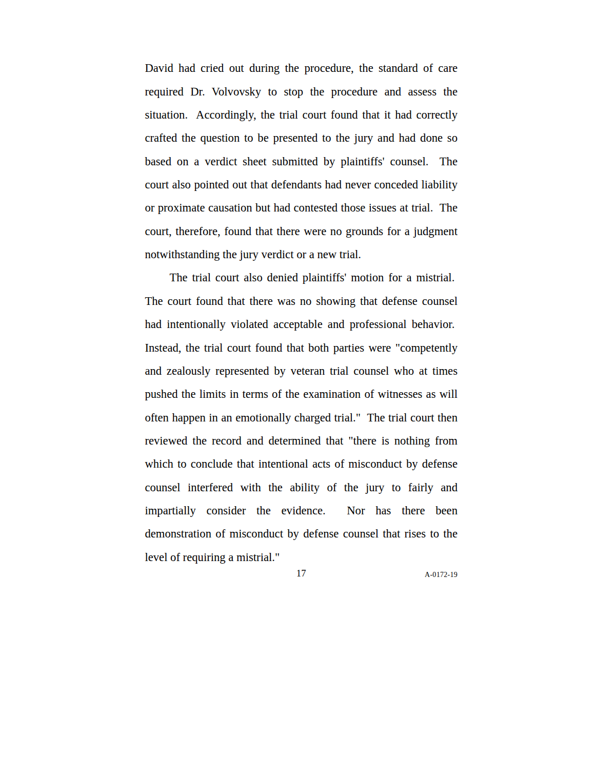David had cried out during the procedure, the standard of care required Dr. Volvovsky to stop the procedure and assess the situation. Accordingly, the trial court found that it had correctly crafted the question to be presented to the jury and had done so based on a verdict sheet submitted by plaintiffs' counsel. The court also pointed out that defendants had never conceded liability or proximate causation but had contested those issues at trial. The court, therefore, found that there were no grounds for a judgment notwithstanding the jury verdict or a new trial.
The trial court also denied plaintiffs' motion for a mistrial. The court found that there was no showing that defense counsel had intentionally violated acceptable and professional behavior. Instead, the trial court found that both parties were "competently and zealously represented by veteran trial counsel who at times pushed the limits in terms of the examination of witnesses as will often happen in an emotionally charged trial." The trial court then reviewed the record and determined that "there is nothing from which to conclude that intentional acts of misconduct by defense counsel interfered with the ability of the jury to fairly and impartially consider the evidence. Nor has there been demonstration of misconduct by defense counsel that rises to the level of requiring a mistrial."
17
A-0172-19